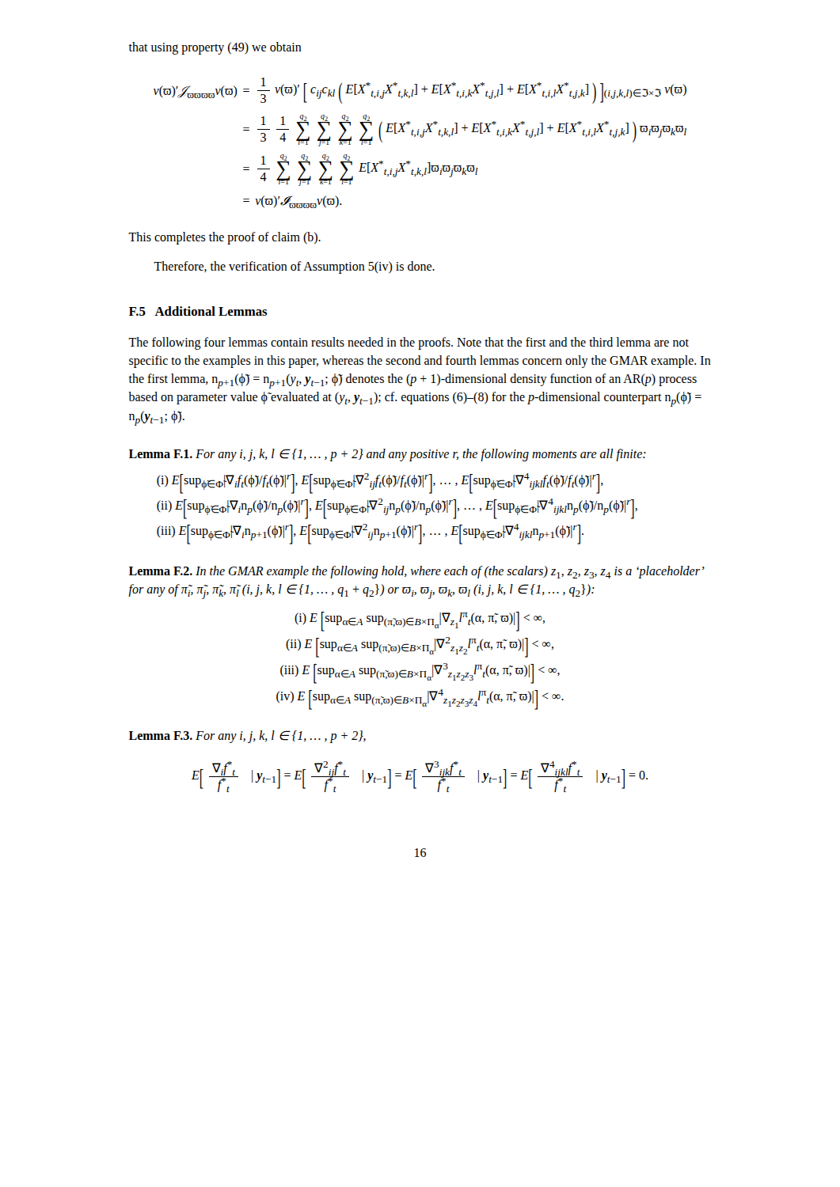that using property (49) we obtain
| v (ϖ)′ 𝒥 ϖϖϖϖ v (ϖ) | = | 1 3 v (ϖ)′ [ c ij c kl ( E [ X * t,i,j X * t,k,l ] + E [ X * t,i,k X * t,j,l ] + E [ X * t,i,l X * t,j,k ] ) ] ( i,j,k,l )∈ℑ×ℑ v (ϖ) |
| | = | 1 3 1 4 q 2 ∑ i =1 q 2 ∑ j =1 q 2 ∑ k =1 q 2 ∑ l =1 ( E [ X * t,i,j X * t,k,l ] + E [ X * t,i,k X * t,j,l ] + E [ X * t,i,l X * t,j,k ] ) ϖ i ϖ j ϖ k ϖ l |
| | = | 1 4 q 2 ∑ i =1 q 2 ∑ j =1 q 2 ∑ k =1 q 2 ∑ l =1 E [ X * t,i,j X * t,k,l ]ϖ i ϖ j ϖ k ϖ l |
| | = | v (ϖ)′ 𝓘 ϖϖϖϖ v (ϖ). |
This completes the proof of claim (b).
Therefore, the verification of Assumption 5(iv) is done.
F.5 Additional Lemmas
The following four lemmas contain results needed in the proofs. Note that the first and the third lemma are not specific to the examples in this paper, whereas the second and fourth lemmas concern only the GMAR example. In the first lemma, np+1(ϕ̃) = np+1(yt, yt−1; ϕ̃) denotes the (p + 1)-dimensional density function of an AR(p) process based on parameter value ϕ̃ evaluated at (yt, yt−1); cf. equations (6)–(8) for the p-dimensional counterpart np(ϕ̃) = np(yt−1; ϕ̃).
Lemma F.1. For any i, j, k, l ∈ {1, … , p + 2} and any positive r, the following moments are all finite:
(i) E[supϕ̃∈Φ̃|∇ift(ϕ̃)/ft(ϕ̃)|r], E[supϕ̃∈Φ̃|∇2ijft(ϕ̃)/ft(ϕ̃)|r], … , E[supϕ̃∈Φ̃|∇4ijklft(ϕ̃)/ft(ϕ̃)|r],
(ii) E[supϕ̃∈Φ̃|∇inp(ϕ̃)/np(ϕ̃)|r], E[supϕ̃∈Φ̃|∇2ijnp(ϕ̃)/np(ϕ̃)|r], … , E[supϕ̃∈Φ̃|∇4ijklnp(ϕ̃)/np(ϕ̃)|r],
(iii) E[supϕ̃∈Φ̃|∇inp+1(ϕ̃)|r], E[supϕ̃∈Φ̃|∇2ijnp+1(ϕ̃)|r], … , E[supϕ̃∈Φ̃|∇4ijklnp+1(ϕ̃)|r].
Lemma F.2. In the GMAR example the following hold, where each of (the scalars) z1, z2, z3, z4 is a ‘placeholder’ for any of π̃i, π̃j, π̃k, π̃l (i, j, k, l ∈ {1, … , q1 + q2}) or ϖi, ϖj, ϖk, ϖl (i, j, k, l ∈ {1, … , q2}):
(i) E [supα∈A sup(π̃,ϖ)∈B×Πα|∇z1lπt(α, π̃, ϖ)|] < ∞,
(ii) E [supα∈A sup(π̃,ϖ)∈B×Πα|∇2z1z2lπt(α, π̃, ϖ)|] < ∞,
(iii) E [supα∈A sup(π̃,ϖ)∈B×Πα|∇3z1z2z3lπt(α, π̃, ϖ)|] < ∞,
(iv) E [supα∈A sup(π̃,ϖ)∈B×Πα|∇4z1z2z3z4lπt(α, π̃, ϖ)|] < ∞.
Lemma F.3. For any i, j, k, l ∈ {1, … , p + 2},
E[ ∇if*t f*t | yt−1] = E[ ∇2ijf*t f*t | yt−1] = E[ ∇3ijkf*t f*t | yt−1] = E[ ∇4ijklf*t f*t | yt−1] = 0.
16